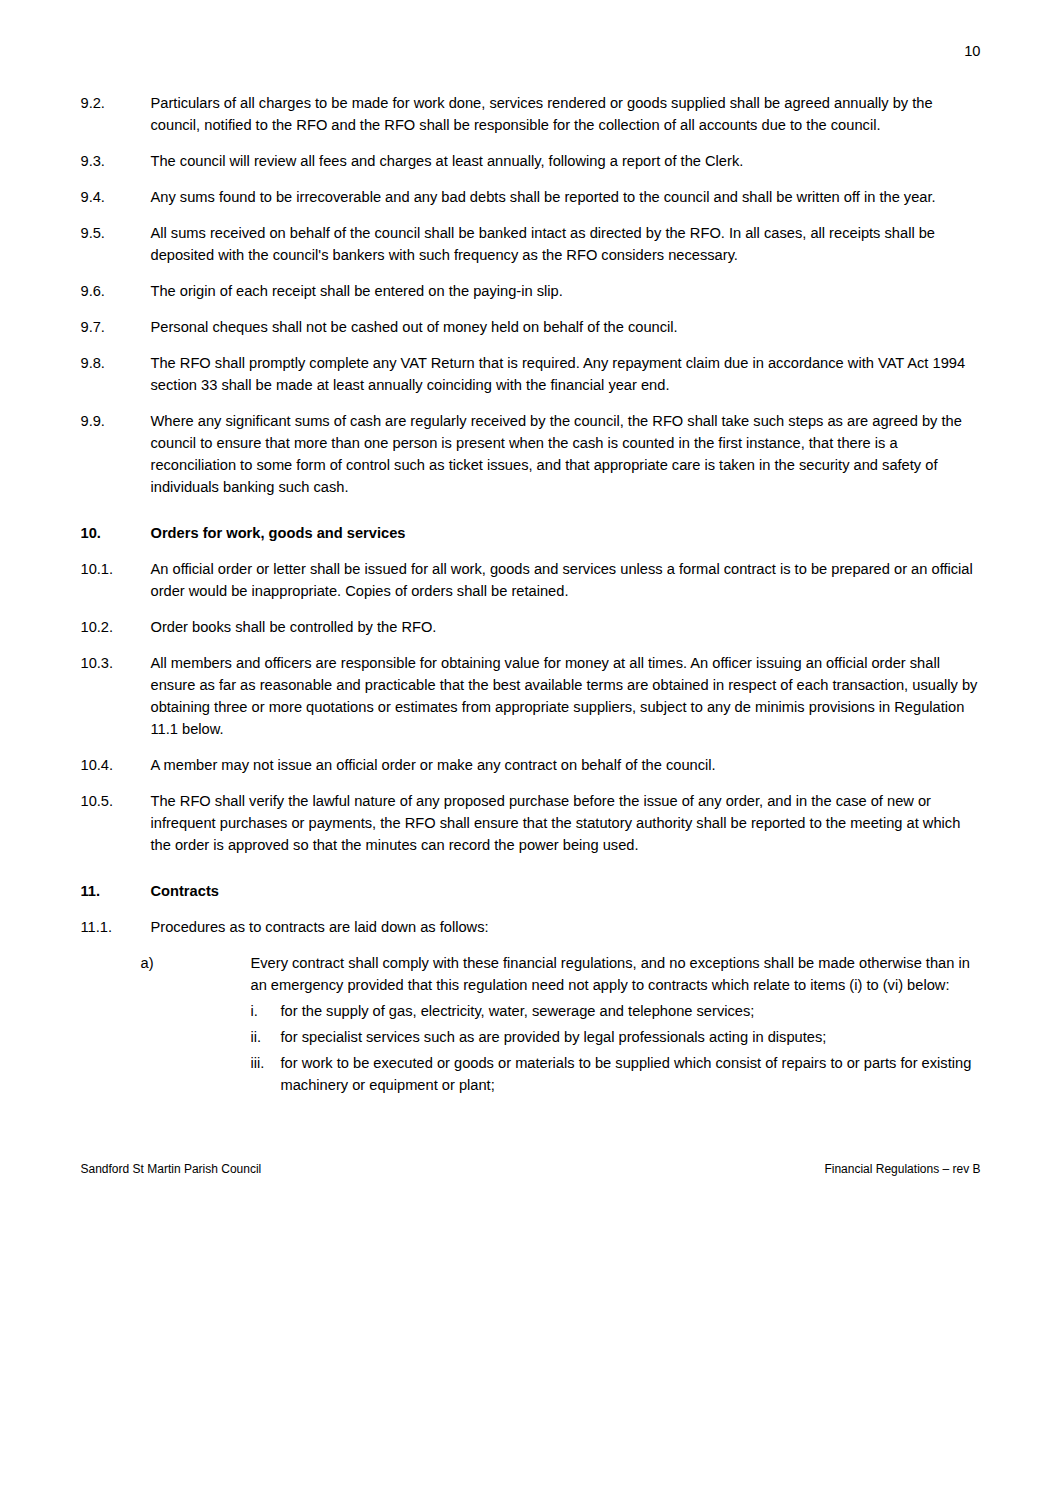10
9.2.
Particulars of all charges to be made for work done, services rendered or goods supplied shall be agreed annually by the council, notified to the RFO and the RFO shall be responsible for the collection of all accounts due to the council.
9.3.
The council will review all fees and charges at least annually, following a report of the Clerk.
9.4.
Any sums found to be irrecoverable and any bad debts shall be reported to the council and shall be written off in the year.
9.5.
All sums received on behalf of the council shall be banked intact as directed by the RFO. In all cases, all receipts shall be deposited with the council's bankers with such frequency as the RFO considers necessary.
9.6.
The origin of each receipt shall be entered on the paying-in slip.
9.7.
Personal cheques shall not be cashed out of money held on behalf of the council.
9.8.
The RFO shall promptly complete any VAT Return that is required. Any repayment claim due in accordance with VAT Act 1994 section 33 shall be made at least annually coinciding with the financial year end.
9.9.
Where any significant sums of cash are regularly received by the council, the RFO shall take such steps as are agreed by the council to ensure that more than one person is present when the cash is counted in the first instance, that there is a reconciliation to some form of control such as ticket issues, and that appropriate care is taken in the security and safety of individuals banking such cash.
10. Orders for work, goods and services
10.1.
An official order or letter shall be issued for all work, goods and services unless a formal contract is to be prepared or an official order would be inappropriate. Copies of orders shall be retained.
10.2.
Order books shall be controlled by the RFO.
10.3.
All members and officers are responsible for obtaining value for money at all times. An officer issuing an official order shall ensure as far as reasonable and practicable that the best available terms are obtained in respect of each transaction, usually by obtaining three or more quotations or estimates from appropriate suppliers, subject to any de minimis provisions in Regulation 11.1 below.
10.4.
A member may not issue an official order or make any contract on behalf of the council.
10.5.
The RFO shall verify the lawful nature of any proposed purchase before the issue of any order, and in the case of new or infrequent purchases or payments, the RFO shall ensure that the statutory authority shall be reported to the meeting at which the order is approved so that the minutes can record the power being used.
11. Contracts
11.1.
Procedures as to contracts are laid down as follows:
a)
Every contract shall comply with these financial regulations, and no exceptions shall be made otherwise than in an emergency provided that this regulation need not apply to contracts which relate to items (i) to (vi) below:
i. for the supply of gas, electricity, water, sewerage and telephone services;
ii. for specialist services such as are provided by legal professionals acting in disputes;
iii. for work to be executed or goods or materials to be supplied which consist of repairs to or parts for existing machinery or equipment or plant;
Sandford St Martin Parish Council Financial Regulations – rev B